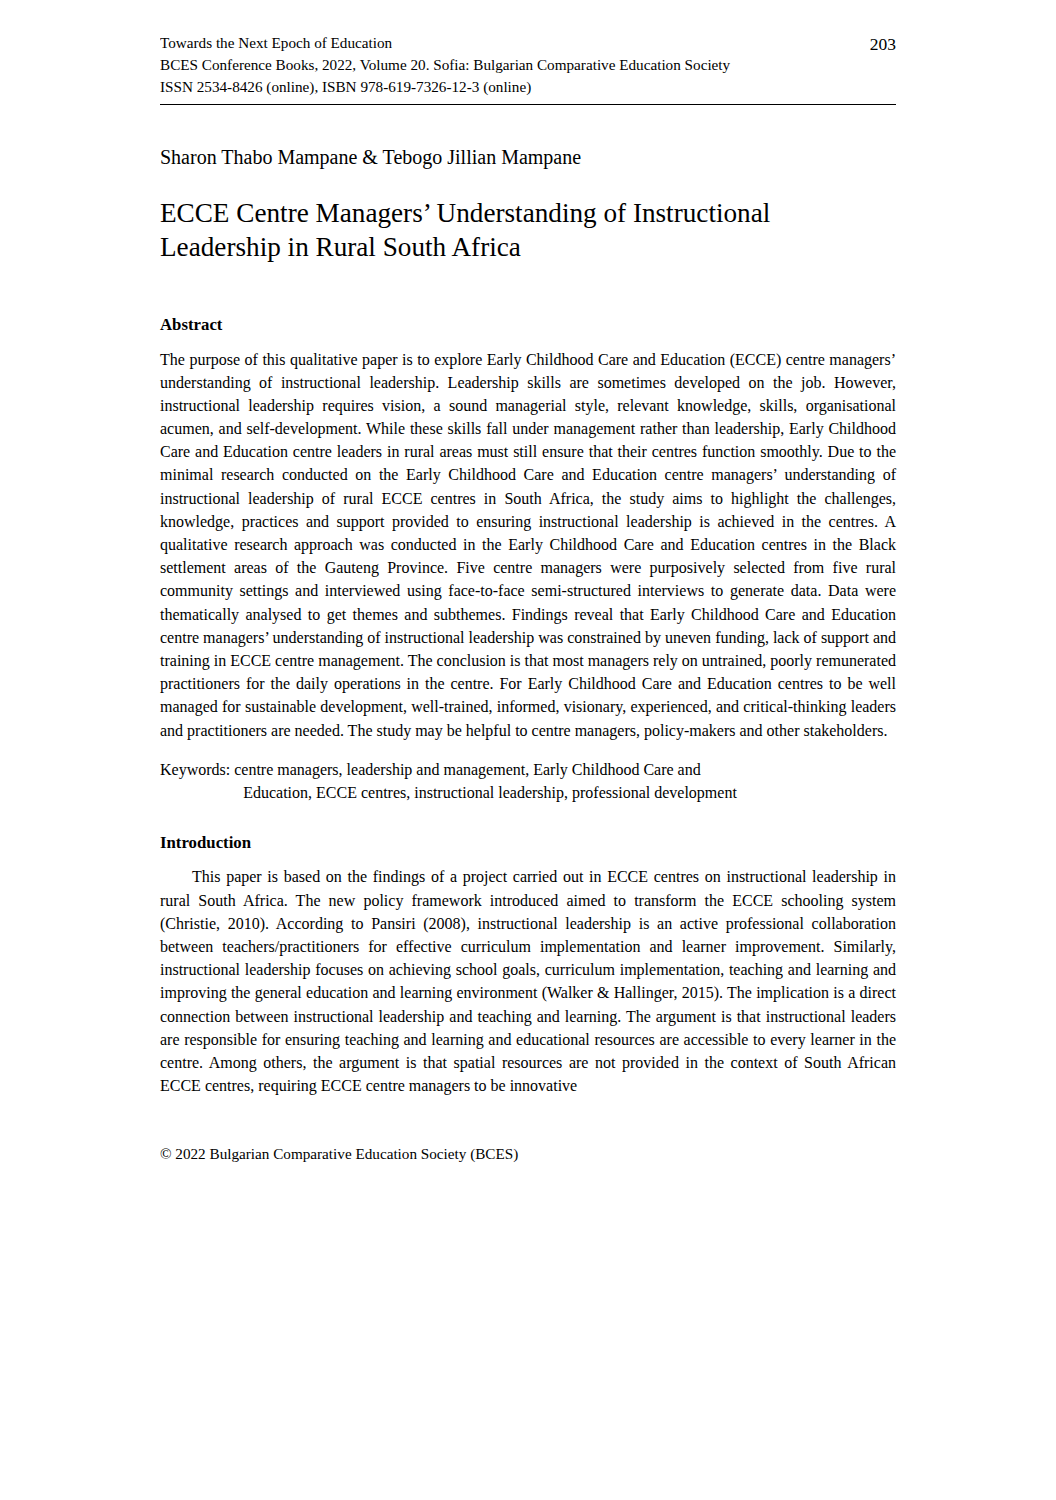203
Towards the Next Epoch of Education
BCES Conference Books, 2022, Volume 20. Sofia: Bulgarian Comparative Education Society
ISSN 2534-8426 (online), ISBN 978-619-7326-12-3 (online)
Sharon Thabo Mampane & Tebogo Jillian Mampane
ECCE Centre Managers’ Understanding of Instructional Leadership in Rural South Africa
Abstract
The purpose of this qualitative paper is to explore Early Childhood Care and Education (ECCE) centre managers’ understanding of instructional leadership. Leadership skills are sometimes developed on the job. However, instructional leadership requires vision, a sound managerial style, relevant knowledge, skills, organisational acumen, and self-development. While these skills fall under management rather than leadership, Early Childhood Care and Education centre leaders in rural areas must still ensure that their centres function smoothly. Due to the minimal research conducted on the Early Childhood Care and Education centre managers’ understanding of instructional leadership of rural ECCE centres in South Africa, the study aims to highlight the challenges, knowledge, practices and support provided to ensuring instructional leadership is achieved in the centres. A qualitative research approach was conducted in the Early Childhood Care and Education centres in the Black settlement areas of the Gauteng Province. Five centre managers were purposively selected from five rural community settings and interviewed using face-to-face semi-structured interviews to generate data. Data were thematically analysed to get themes and subthemes. Findings reveal that Early Childhood Care and Education centre managers’ understanding of instructional leadership was constrained by uneven funding, lack of support and training in ECCE centre management. The conclusion is that most managers rely on untrained, poorly remunerated practitioners for the daily operations in the centre. For Early Childhood Care and Education centres to be well managed for sustainable development, well-trained, informed, visionary, experienced, and critical-thinking leaders and practitioners are needed. The study may be helpful to centre managers, policy-makers and other stakeholders.
Keywords: centre managers, leadership and management, Early Childhood Care and Education, ECCE centres, instructional leadership, professional development
Introduction
This paper is based on the findings of a project carried out in ECCE centres on instructional leadership in rural South Africa. The new policy framework introduced aimed to transform the ECCE schooling system (Christie, 2010). According to Pansiri (2008), instructional leadership is an active professional collaboration between teachers/practitioners for effective curriculum implementation and learner improvement. Similarly, instructional leadership focuses on achieving school goals, curriculum implementation, teaching and learning and improving the general education and learning environment (Walker & Hallinger, 2015). The implication is a direct connection between instructional leadership and teaching and learning. The argument is that instructional leaders are responsible for ensuring teaching and learning and educational resources are accessible to every learner in the centre. Among others, the argument is that spatial resources are not provided in the context of South African ECCE centres, requiring ECCE centre managers to be innovative
© 2022 Bulgarian Comparative Education Society (BCES)